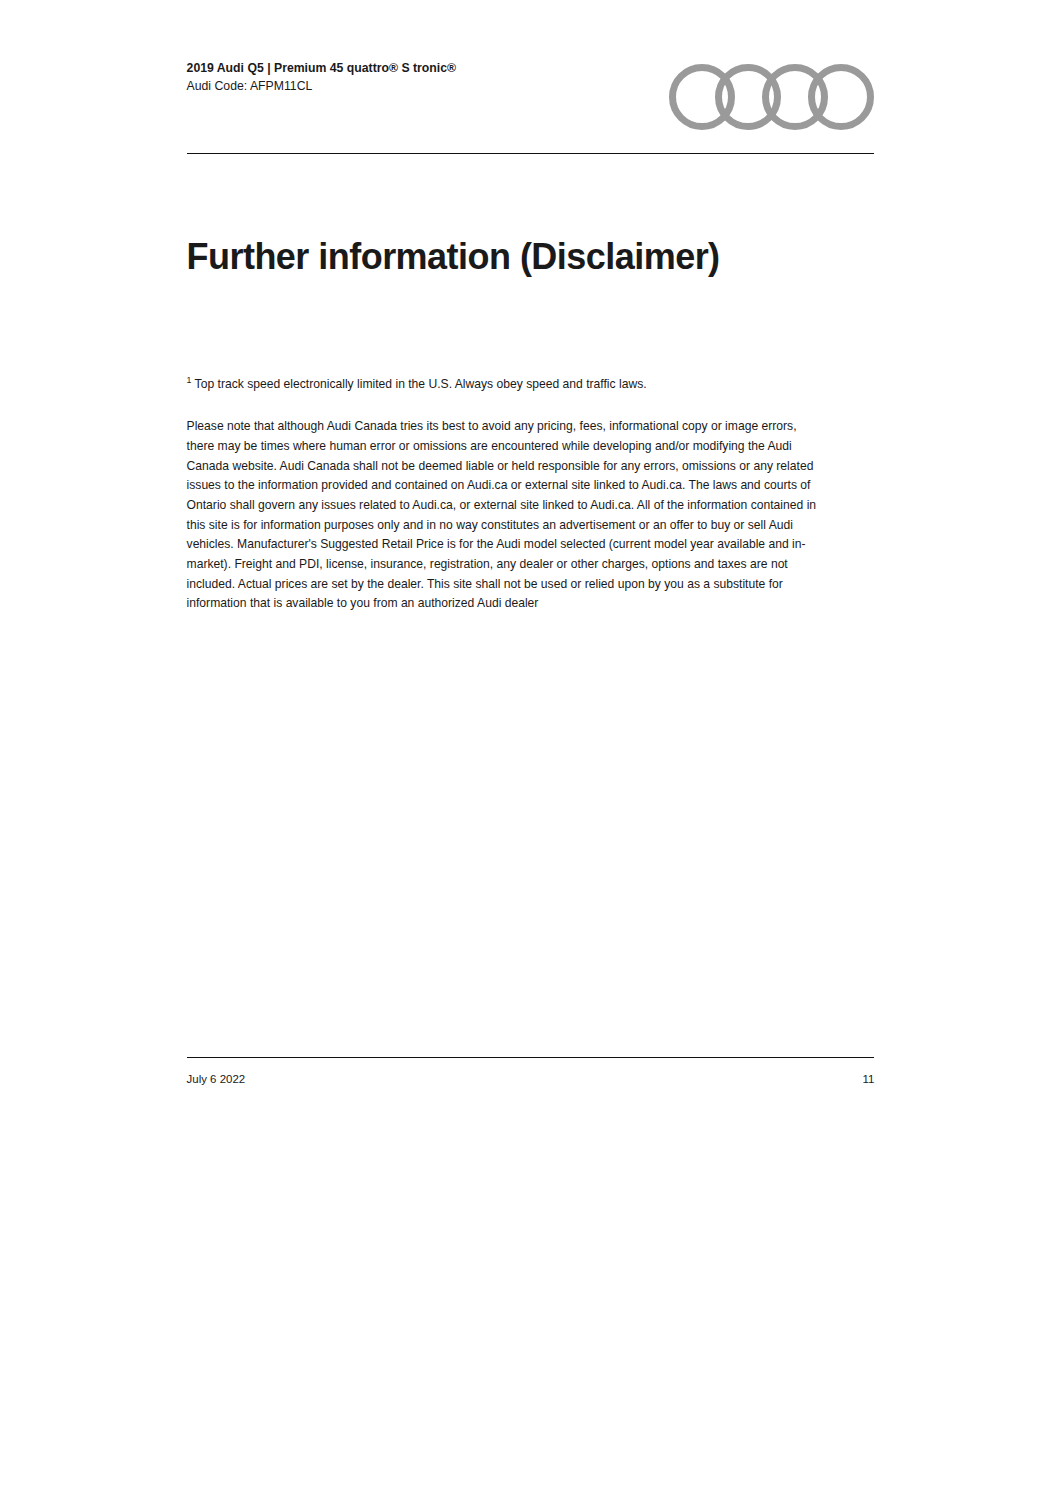2019 Audi Q5 | Premium 45 quattro® S tronic®
Audi Code: AFPM11CL
Further information (Disclaimer)
1 Top track speed electronically limited in the U.S. Always obey speed and traffic laws.
Please note that although Audi Canada tries its best to avoid any pricing, fees, informational copy or image errors, there may be times where human error or omissions are encountered while developing and/or modifying the Audi Canada website. Audi Canada shall not be deemed liable or held responsible for any errors, omissions or any related issues to the information provided and contained on Audi.ca or external site linked to Audi.ca. The laws and courts of Ontario shall govern any issues related to Audi.ca, or external site linked to Audi.ca. All of the information contained in this site is for information purposes only and in no way constitutes an advertisement or an offer to buy or sell Audi vehicles. Manufacturer's Suggested Retail Price is for the Audi model selected (current model year available and in-market). Freight and PDI, license, insurance, registration, any dealer or other charges, options and taxes are not included. Actual prices are set by the dealer. This site shall not be used or relied upon by you as a substitute for information that is available to you from an authorized Audi dealer
July 6 2022 11